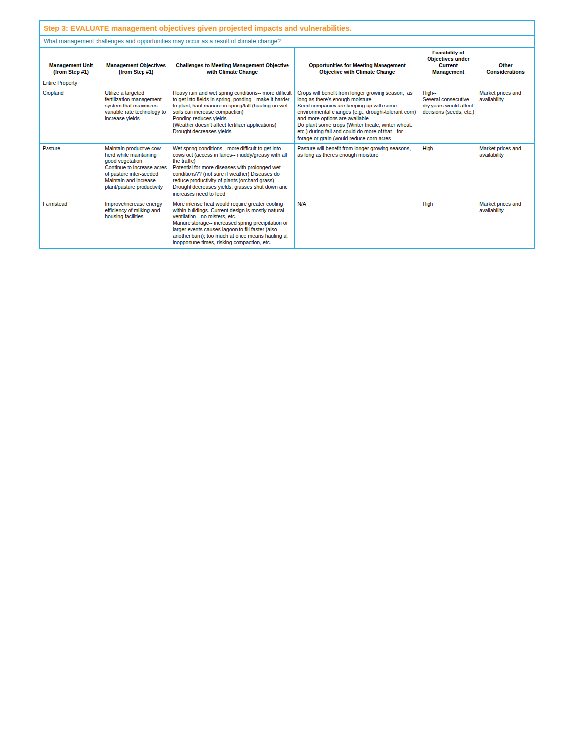Step 3: EVALUATE management objectives given projected impacts and vulnerabilities.
What management challenges and opportunities may occur as a result of climate change?
| Management Unit (from Step #1) | Management Objectives (from Step #1) | Challenges to Meeting Management Objective with Climate Change | Opportunities for Meeting Management Objective with Climate Change | Feasibility of Objectives under Current Management | Other Considerations |
| --- | --- | --- | --- | --- | --- |
| Entire Property | | | | | |
| Cropland | Utilize a targeted fertilization management system that maximizes variable rate technology to increase yields | Heavy rain and wet spring conditions-- more difficult to get into fields in spring, ponding-- make it harder to plant, haul manure in spring/fall (hauling on wet soils can increase compaction) Ponding reduces yields (Weather doesn't affect fertilizer applications) Drought decreases yields | Crops will benefit from longer growing season, as long as there's enough moisture Seed companies are keeping up with some environmental changes (e.g., drought-tolerant corn) and more options are available Do plant some crops (Winter tricale, winter wheat. etc.) during fall and could do more of that-- for forage or grain (would reduce corn acres | High-- Several consecutive dry years would affect decisions (seeds, etc.) | Market prices and availability |
| Pasture | Maintain productive cow herd while maintaining good vegetation Continue to increase acres of pasture inter-seeded Maintain and increase plant/pasture productivity | Wet spring conditions-- more difficult to get into cows out (access in lanes-- muddy/greasy with all the traffic) Potential for more diseases with prolonged wet conditions?? (not sure if weather) Diseases do reduce productivity of plants (orchard grass) Drought decreases yields; grasses shut down and increases need to feed | Pasture will benefit from longer growing seasons, as long as there's enough moisture | High | Market prices and availability |
| Farmstead | Improve/increase energy efficiency of milking and housing facilities | More intense heat would require greater cooling within buildings. Current design is mostly natural ventilation-- no misters, etc. Manure storage-- increased spring precipitation or larger events causes lagoon to fill faster (also another barn); too much at once means hauling at inopportune times, risking compaction, etc. | N/A | High | Market prices and availability |